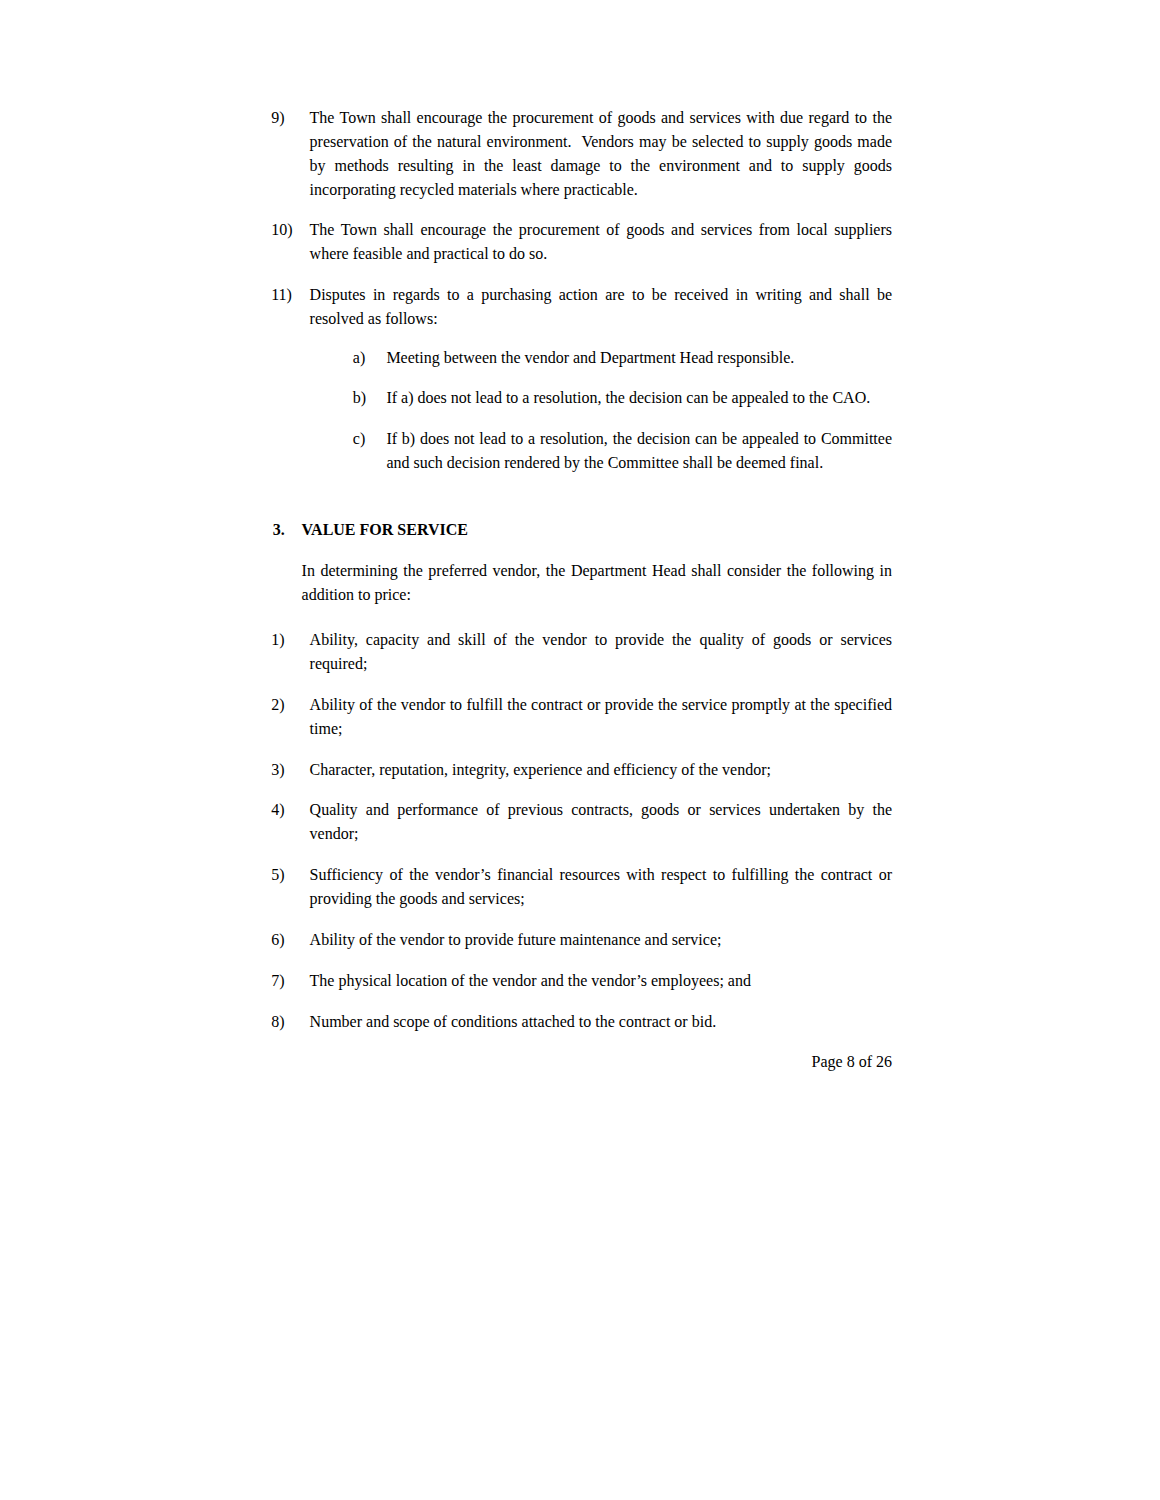9) The Town shall encourage the procurement of goods and services with due regard to the preservation of the natural environment. Vendors may be selected to supply goods made by methods resulting in the least damage to the environment and to supply goods incorporating recycled materials where practicable.
10) The Town shall encourage the procurement of goods and services from local suppliers where feasible and practical to do so.
11) Disputes in regards to a purchasing action are to be received in writing and shall be resolved as follows:
a) Meeting between the vendor and Department Head responsible.
b) If a) does not lead to a resolution, the decision can be appealed to the CAO.
c) If b) does not lead to a resolution, the decision can be appealed to Committee and such decision rendered by the Committee shall be deemed final.
3. VALUE FOR SERVICE
In determining the preferred vendor, the Department Head shall consider the following in addition to price:
1) Ability, capacity and skill of the vendor to provide the quality of goods or services required;
2) Ability of the vendor to fulfill the contract or provide the service promptly at the specified time;
3) Character, reputation, integrity, experience and efficiency of the vendor;
4) Quality and performance of previous contracts, goods or services undertaken by the vendor;
5) Sufficiency of the vendor’s financial resources with respect to fulfilling the contract or providing the goods and services;
6) Ability of the vendor to provide future maintenance and service;
7) The physical location of the vendor and the vendor’s employees; and
8) Number and scope of conditions attached to the contract or bid.
Page 8 of 26